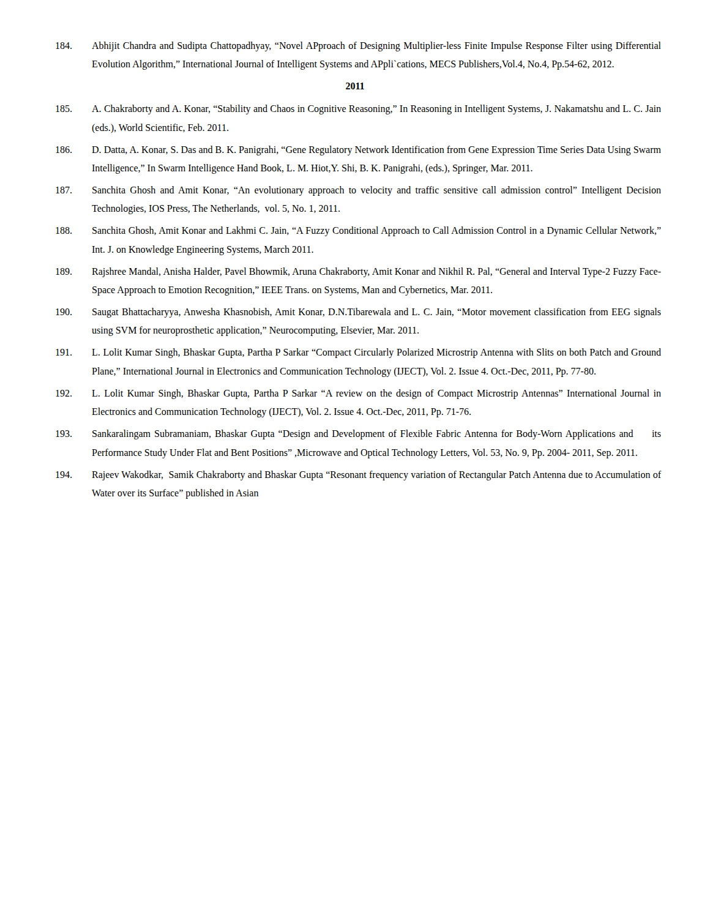184. Abhijit Chandra and Sudipta Chattopadhyay, “Novel APproach of Designing Multiplier-less Finite Impulse Response Filter using Differential Evolution Algorithm,” International Journal of Intelligent Systems and APpli`cations, MECS Publishers,Vol.4, No.4, Pp.54-62, 2012.
2011
185. A. Chakraborty and A. Konar, “Stability and Chaos in Cognitive Reasoning,” In Reasoning in Intelligent Systems, J. Nakamatshu and L. C. Jain (eds.), World Scientific, Feb. 2011.
186. D. Datta, A. Konar, S. Das and B. K. Panigrahi, “Gene Regulatory Network Identification from Gene Expression Time Series Data Using Swarm Intelligence,” In Swarm Intelligence Hand Book, L. M. Hiot,Y. Shi, B. K. Panigrahi, (eds.), Springer, Mar. 2011.
187. Sanchita Ghosh and Amit Konar, “An evolutionary approach to velocity and traffic sensitive call admission control” Intelligent Decision Technologies, IOS Press, The Netherlands, vol. 5, No. 1, 2011.
188. Sanchita Ghosh, Amit Konar and Lakhmi C. Jain, “A Fuzzy Conditional Approach to Call Admission Control in a Dynamic Cellular Network,” Int. J. on Knowledge Engineering Systems, March 2011.
189. Rajshree Mandal, Anisha Halder, Pavel Bhowmik, Aruna Chakraborty, Amit Konar and Nikhil R. Pal, “General and Interval Type-2 Fuzzy Face-Space Approach to Emotion Recognition,” IEEE Trans. on Systems, Man and Cybernetics, Mar. 2011.
190. Saugat Bhattacharyya, Anwesha Khasnobish, Amit Konar, D.N.Tibarewala and L. C. Jain, “Motor movement classification from EEG signals using SVM for neuroprosthetic application,” Neurocomputing, Elsevier, Mar. 2011.
191. L. Lolit Kumar Singh, Bhaskar Gupta, Partha P Sarkar “Compact Circularly Polarized Microstrip Antenna with Slits on both Patch and Ground Plane,” International Journal in Electronics and Communication Technology (IJECT), Vol. 2. Issue 4. Oct.-Dec, 2011, Pp. 77-80.
192. L. Lolit Kumar Singh, Bhaskar Gupta, Partha P Sarkar “A review on the design of Compact Microstrip Antennas” International Journal in Electronics and Communication Technology (IJECT), Vol. 2. Issue 4. Oct.-Dec, 2011, Pp. 71-76.
193. Sankaralingam Subramaniam, Bhaskar Gupta “Design and Development of Flexible Fabric Antenna for Body-Worn Applications and its Performance Study Under Flat and Bent Positions” ,Microwave and Optical Technology Letters, Vol. 53, No. 9, Pp. 2004- 2011, Sep. 2011.
194. Rajeev Wakodkar, Samik Chakraborty and Bhaskar Gupta “Resonant frequency variation of Rectangular Patch Antenna due to Accumulation of Water over its Surface” published in Asian